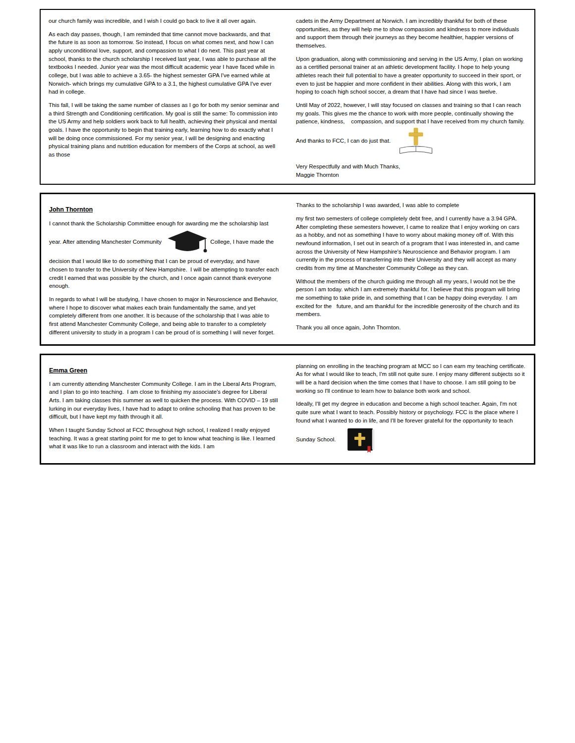our church family was incredible, and I wish I could go back to live it all over again.
As each day passes, though, I am reminded that time cannot move backwards, and that the future is as soon as tomorrow. So instead, I focus on what comes next, and how I can apply unconditional love, support, and compassion to what I do next. This past year at school, thanks to the church scholarship I received last year, I was able to purchase all the textbooks I needed. Junior year was the most difficult academic year I have faced while in college, but I was able to achieve a 3.65- the highest semester GPA I've earned while at Norwich- which brings my cumulative GPA to a 3.1, the highest cumulative GPA I've ever had in college.
This fall, I will be taking the same number of classes as I go for both my senior seminar and a third Strength and Conditioning certification. My goal is still the same: To commission into the US Army and help soldiers work back to full health, achieving their physical and mental goals. I have the opportunity to begin that training early, learning how to do exactly what I will be doing once commissioned. For my senior year, I will be designing and enacting physical training plans and nutrition education for members of the Corps at school, as well as those
cadets in the Army Department at Norwich. I am incredibly thankful for both of these opportunities, as they will help me to show compassion and kindness to more individuals and support them through their journeys as they become healthier, happier versions of themselves.
Upon graduation, along with commissioning and serving in the US Army, I plan on working as a certified personal trainer at an athletic development facility. I hope to help young athletes reach their full potential to have a greater opportunity to succeed in their sport, or even to just be happier and more confident in their abilities. Along with this work, I am hoping to coach high school soccer, a dream that I have had since I was twelve.
Until May of 2022, however, I will stay focused on classes and training so that I can reach my goals. This gives me the chance to work with more people, continually showing the patience, kindness, compassion, and support that I have received from my church family. And thanks to FCC, I can do just that.
Very Respectfully and with Much Thanks,
Maggie Thornton
John Thornton
I cannot thank the Scholarship Committee enough for awarding me the scholarship last year. After attending Manchester Community College, I have made the decision that I would like to do something that I can be proud of everyday, and have chosen to transfer to the University of New Hampshire. I will be attempting to transfer each credit I earned that was possible by the church, and I once again cannot thank everyone enough.
In regards to what I will be studying, I have chosen to major in Neuroscience and Behavior, where I hope to discover what makes each brain fundamentally the same, and yet completely different from one another. It is because of the scholarship that I was able to first attend Manchester Community College, and being able to transfer to a completely different university to study in a program I can be proud of is something I will never forget.
Thanks to the scholarship I was awarded, I was able to complete
my first two semesters of college completely debt free, and I currently have a 3.94 GPA. After completing these semesters however, I came to realize that I enjoy working on cars as a hobby, and not as something I have to worry about making money off of. With this newfound information, I set out in search of a program that I was interested in, and came across the University of New Hampshire's Neuroscience and Behavior program. I am currently in the process of transferring into their University and they will accept as many credits from my time at Manchester Community College as they can.
Without the members of the church guiding me through all my years, I would not be the person I am today. which I am extremely thankful for. I believe that this program will bring me something to take pride in, and something that I can be happy doing everyday. I am excited for the future, and am thankful for the incredible generosity of the church and its members.
Thank you all once again, John Thornton.
Emma Green
I am currently attending Manchester Community College. I am in the Liberal Arts Program, and I plan to go into teaching. I am close to finishing my associate's degree for Liberal Arts. I am taking classes this summer as well to quicken the process. With COVID – 19 still lurking in our everyday lives, I have had to adapt to online schooling that has proven to be difficult, but I have kept my faith through it all.
When I taught Sunday School at FCC throughout high school, I realized I really enjoyed teaching. It was a great starting point for me to get to know what teaching is like. I learned what it was like to run a classroom and interact with the kids. I am
planning on enrolling in the teaching program at MCC so I can earn my teaching certificate. As for what I would like to teach, I'm still not quite sure. I enjoy many different subjects so it will be a hard decision when the time comes that I have to choose. I am still going to be working so I'll continue to learn how to balance both work and school.
Ideally, I'll get my degree in education and become a high school teacher. Again, I'm not quite sure what I want to teach. Possibly history or psychology. FCC is the place where I found what I wanted to do in life, and I'll be forever grateful for the opportunity to teach Sunday School.